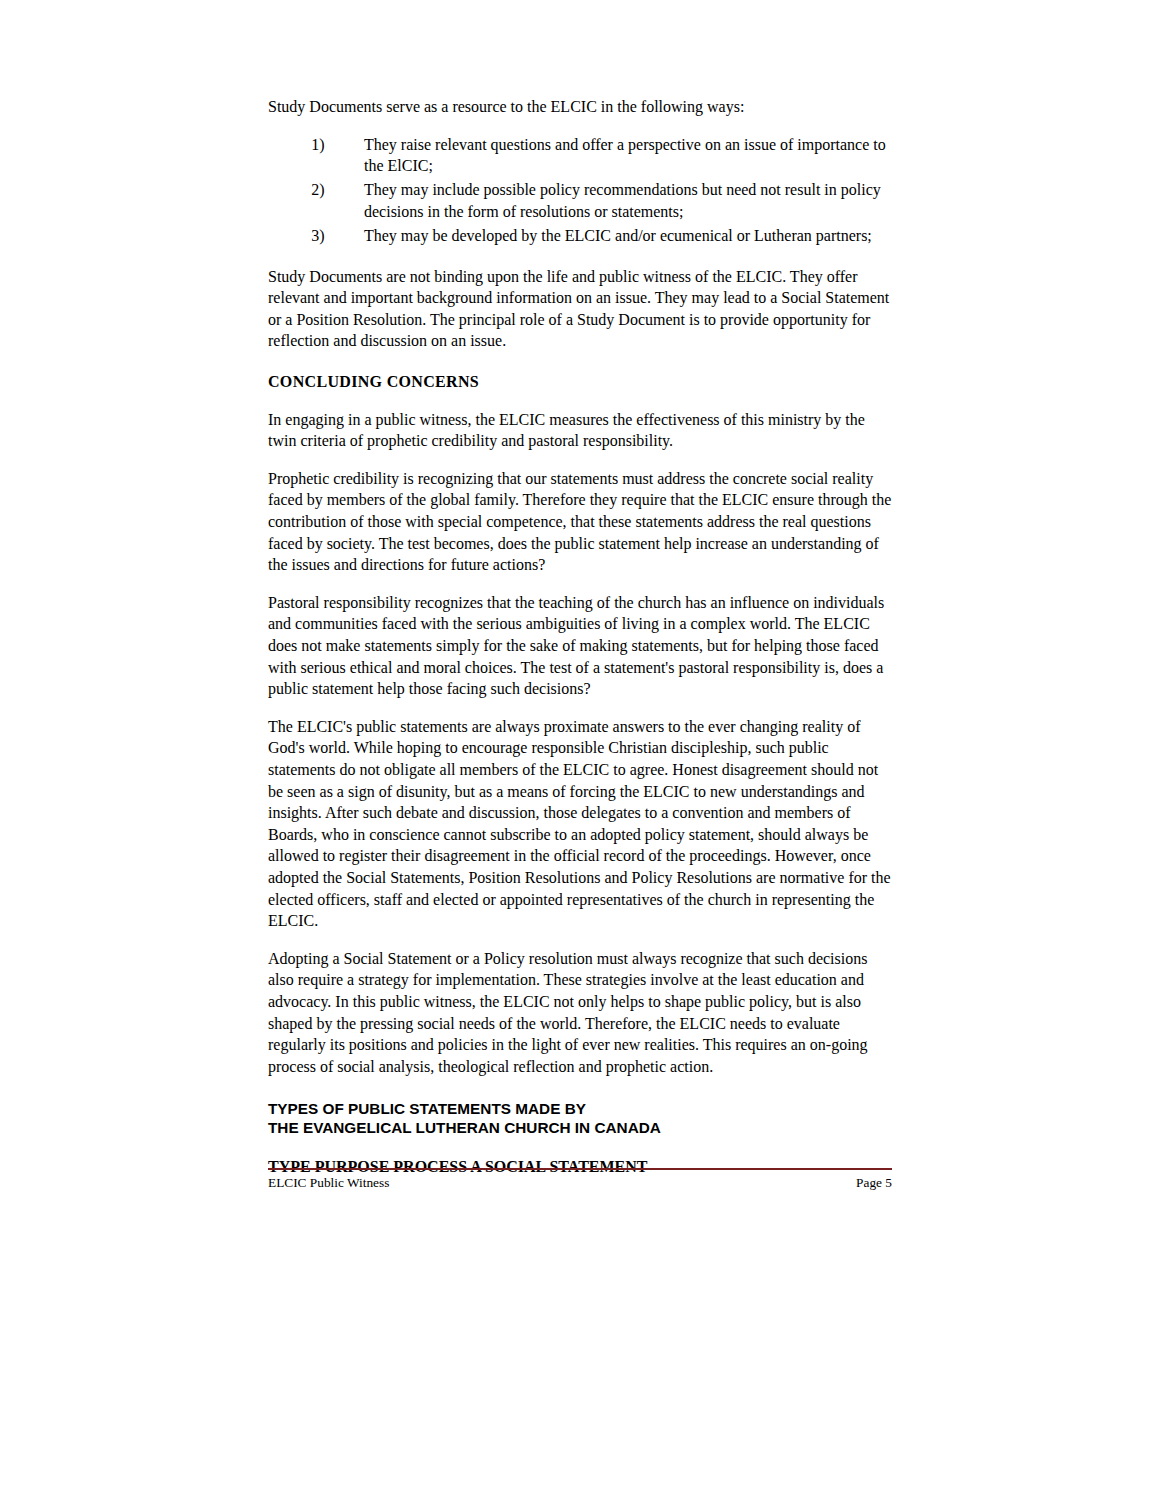Study Documents serve as a resource to the ELCIC in the following ways:
1) They raise relevant questions and offer a perspective on an issue of importance to the ElCIC;
2) They may include possible policy recommendations but need not result in policy decisions in the form of resolutions or statements;
3) They may be developed by the ELCIC and/or ecumenical or Lutheran partners;
Study Documents are not binding upon the life and public witness of the ELCIC. They offer relevant and important background information on an issue. They may lead to a Social Statement or a Position Resolution. The principal role of a Study Document is to provide opportunity for reflection and discussion on an issue.
CONCLUDING CONCERNS
In engaging in a public witness, the ELCIC measures the effectiveness of this ministry by the twin criteria of prophetic credibility and pastoral responsibility.
Prophetic credibility is recognizing that our statements must address the concrete social reality faced by members of the global family. Therefore they require that the ELCIC ensure through the contribution of those with special competence, that these statements address the real questions faced by society. The test becomes, does the public statement help increase an understanding of the issues and directions for future actions?
Pastoral responsibility recognizes that the teaching of the church has an influence on individuals and communities faced with the serious ambiguities of living in a complex world. The ELCIC does not make statements simply for the sake of making statements, but for helping those faced with serious ethical and moral choices. The test of a statement's pastoral responsibility is, does a public statement help those facing such decisions?
The ELCIC's public statements are always proximate answers to the ever changing reality of God's world. While hoping to encourage responsible Christian discipleship, such public statements do not obligate all members of the ELCIC to agree. Honest disagreement should not be seen as a sign of disunity, but as a means of forcing the ELCIC to new understandings and insights. After such debate and discussion, those delegates to a convention and members of Boards, who in conscience cannot subscribe to an adopted policy statement, should always be allowed to register their disagreement in the official record of the proceedings. However, once adopted the Social Statements, Position Resolutions and Policy Resolutions are normative for the elected officers, staff and elected or appointed representatives of the church in representing the ELCIC.
Adopting a Social Statement or a Policy resolution must always recognize that such decisions also require a strategy for implementation. These strategies involve at the least education and advocacy. In this public witness, the ELCIC not only helps to shape public policy, but is also shaped by the pressing social needs of the world. Therefore, the ELCIC needs to evaluate regularly its positions and policies in the light of ever new realities. This requires an on-going process of social analysis, theological reflection and prophetic action.
TYPES OF PUBLIC STATEMENTS MADE BY
THE EVANGELICAL LUTHERAN CHURCH IN CANADA
TYPE PURPOSE PROCESS A SOCIAL STATEMENT
ELCIC Public Witness Page 5